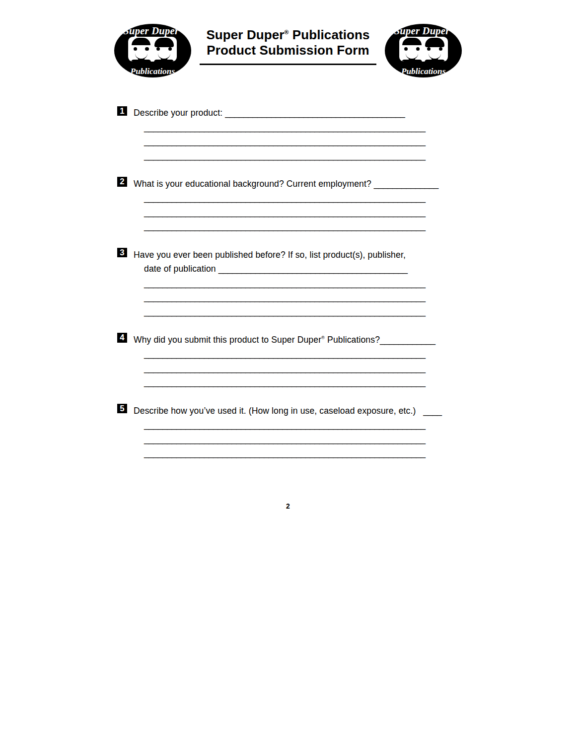Super Duper®
Publications
Super Duper® Publications
Product Submission Form
Super Duper®
Publications
1
Describe your product: _______________________________________
_____________________________________________________________
_____________________________________________________________
_____________________________________________________________
2
What is your educational background? Current employment? ______________
_____________________________________________________________
_____________________________________________________________
_____________________________________________________________
3
Have you ever been published before? If so, list product(s), publisher,
date of publication _________________________________________
_____________________________________________________________
_____________________________________________________________
_____________________________________________________________
4
Why did you submit this product to Super Duper® Publications?____________
_____________________________________________________________
_____________________________________________________________
_____________________________________________________________
5
Describe how you’ve used it. (How long in use, caseload exposure, etc.) ____
_____________________________________________________________
_____________________________________________________________
_____________________________________________________________
2